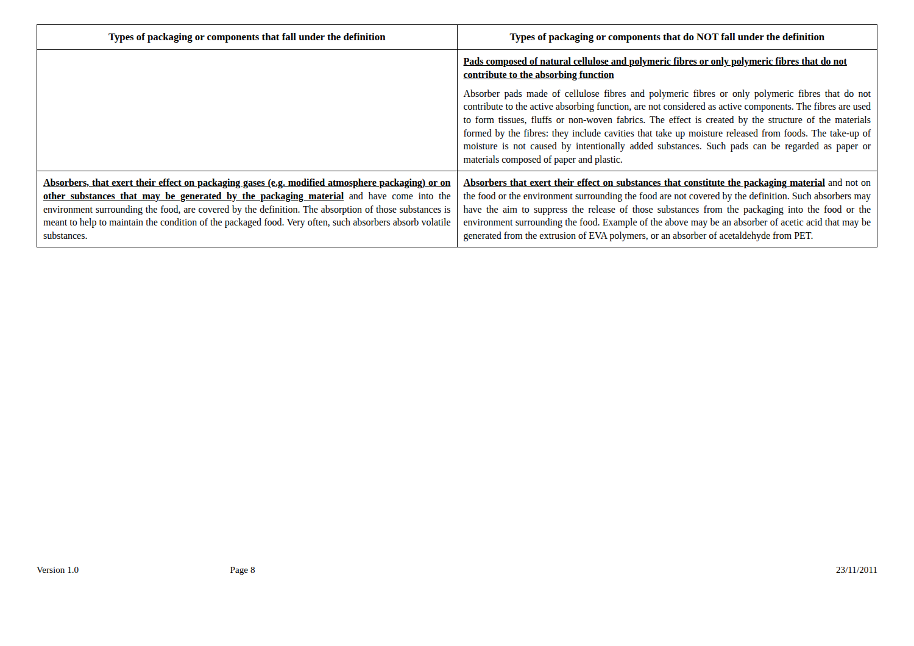| Types of packaging or components that fall under the definition | Types of packaging or components that do NOT fall under the definition |
| --- | --- |
| | Pads composed of natural cellulose and polymeric fibres or only polymeric fibres that do not contribute to the absorbing function Absorber pads made of cellulose fibres and polymeric fibres or only polymeric fibres that do not contribute to the active absorbing function, are not considered as active components. The fibres are used to form tissues, fluffs or non-woven fabrics. The effect is created by the structure of the materials formed by the fibres: they include cavities that take up moisture released from foods. The take-up of moisture is not caused by intentionally added substances. Such pads can be regarded as paper or materials composed of paper and plastic. |
| Absorbers, that exert their effect on packaging gases (e.g. modified atmosphere packaging) or on other substances that may be generated by the packaging material and have come into the environment surrounding the food, are covered by the definition. The absorption of those substances is meant to help to maintain the condition of the packaged food. Very often, such absorbers absorb volatile substances. | Absorbers that exert their effect on substances that constitute the packaging material and not on the food or the environment surrounding the food are not covered by the definition. Such absorbers may have the aim to suppress the release of those substances from the packaging into the food or the environment surrounding the food. Example of the above may be an absorber of acetic acid that may be generated from the extrusion of EVA polymers, or an absorber of acetaldehyde from PET. |
Version 1.0 Page 8 23/11/2011